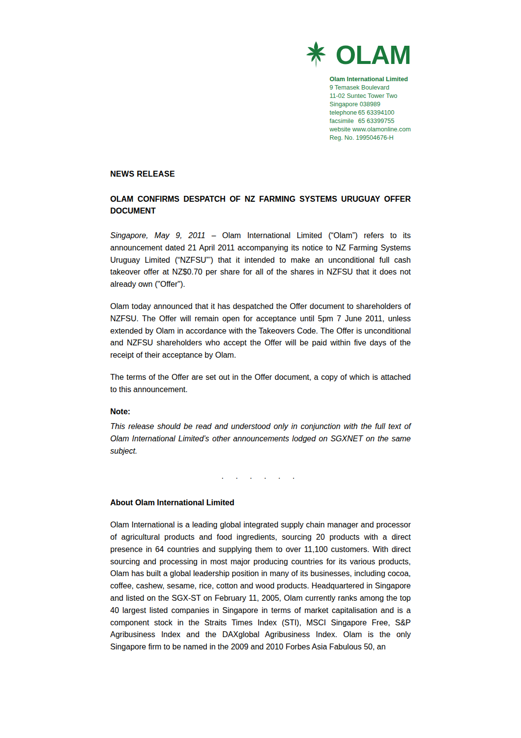OLAM
Olam International Limited
9 Temasek Boulevard
11-02 Suntec Tower Two
Singapore 038989
telephone65 63394100
facsimile65 63399755
website www.olamonline.com
Reg. No. 199504676-H
NEWS RELEASE
OLAM CONFIRMS DESPATCH OF NZ FARMING SYSTEMS URUGUAY OFFER DOCUMENT
Singapore, May 9, 2011 – Olam International Limited (“Olam”) refers to its announcement dated 21 April 2011 accompanying its notice to NZ Farming Systems Uruguay Limited (“NZFSU”’) that it intended to make an unconditional full cash takeover offer at NZ$0.70 per share for all of the shares in NZFSU that it does not already own ("Offer").
Olam today announced that it has despatched the Offer document to shareholders of NZFSU. The Offer will remain open for acceptance until 5pm 7 June 2011, unless extended by Olam in accordance with the Takeovers Code. The Offer is unconditional and NZFSU shareholders who accept the Offer will be paid within five days of the receipt of their acceptance by Olam.
The terms of the Offer are set out in the Offer document, a copy of which is attached to this announcement.
Note:
This release should be read and understood only in conjunction with the full text of Olam International Limited’s other announcements lodged on SGXNET on the same subject.
. . . . . .
About Olam International Limited
Olam International is a leading global integrated supply chain manager and processor of agricultural products and food ingredients, sourcing 20 products with a direct presence in 64 countries and supplying them to over 11,100 customers. With direct sourcing and processing in most major producing countries for its various products, Olam has built a global leadership position in many of its businesses, including cocoa, coffee, cashew, sesame, rice, cotton and wood products. Headquartered in Singapore and listed on the SGX-ST on February 11, 2005, Olam currently ranks among the top 40 largest listed companies in Singapore in terms of market capitalisation and is a component stock in the Straits Times Index (STI), MSCI Singapore Free, S&P Agribusiness Index and the DAXglobal Agribusiness Index. Olam is the only Singapore firm to be named in the 2009 and 2010 Forbes Asia Fabulous 50, an